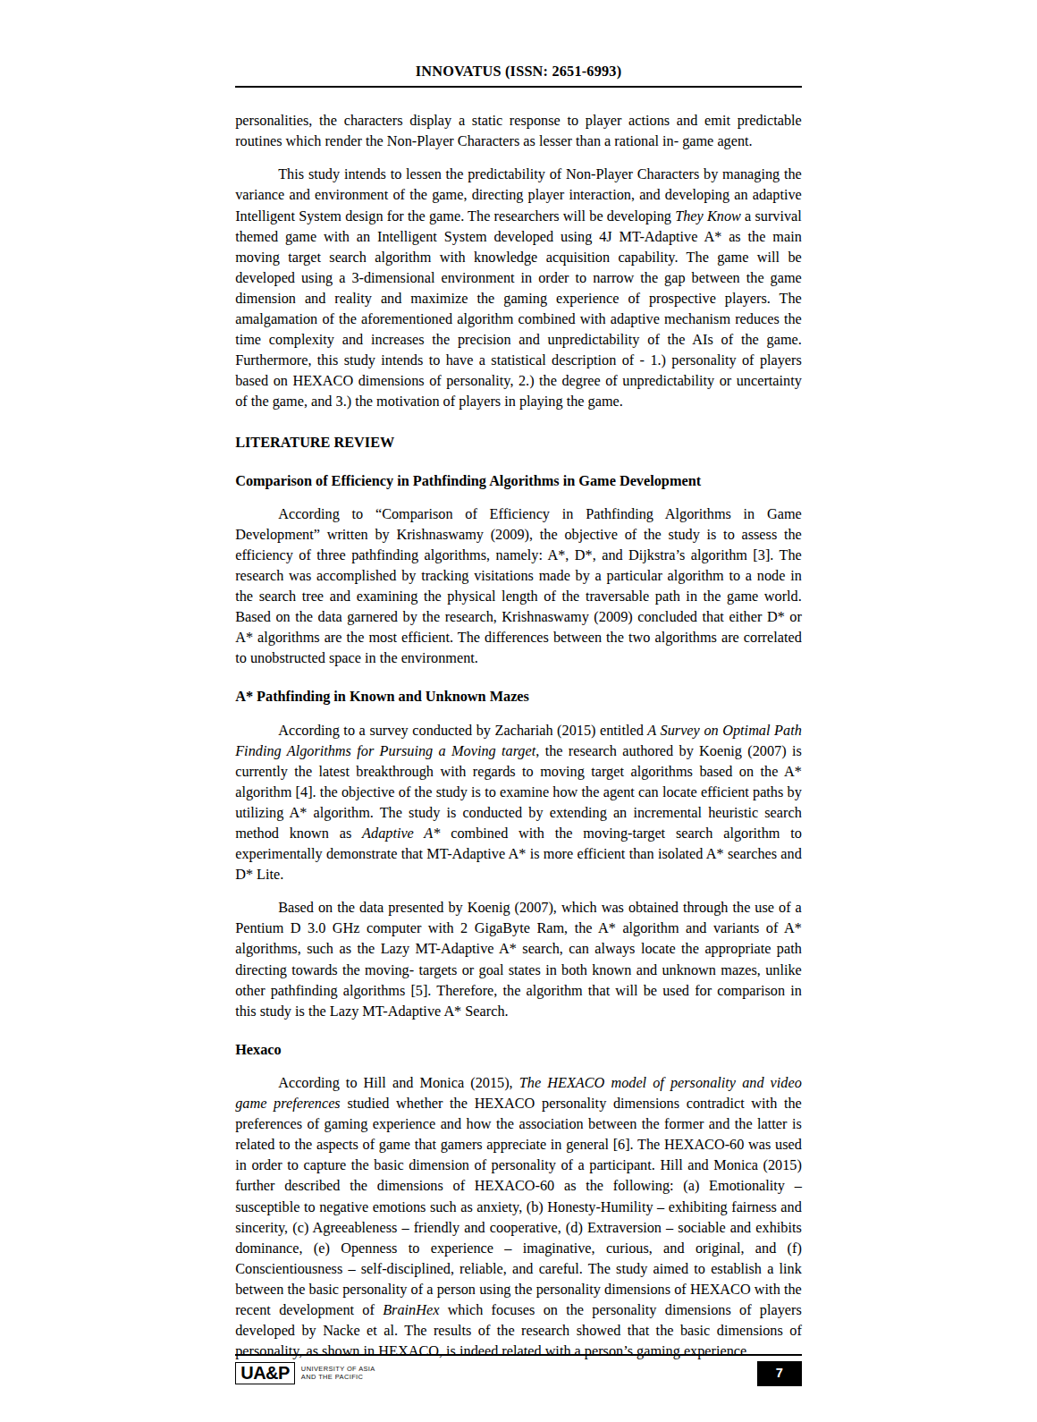INNOVATUS (ISSN: 2651-6993)
personalities, the characters display a static response to player actions and emit predictable routines which render the Non-Player Characters as lesser than a rational in- game agent.
This study intends to lessen the predictability of Non-Player Characters by managing the variance and environment of the game, directing player interaction, and developing an adaptive Intelligent System design for the game. The researchers will be developing They Know a survival themed game with an Intelligent System developed using 4J MT-Adaptive A* as the main moving target search algorithm with knowledge acquisition capability. The game will be developed using a 3-dimensional environment in order to narrow the gap between the game dimension and reality and maximize the gaming experience of prospective players. The amalgamation of the aforementioned algorithm combined with adaptive mechanism reduces the time complexity and increases the precision and unpredictability of the AIs of the game. Furthermore, this study intends to have a statistical description of - 1.) personality of players based on HEXACO dimensions of personality, 2.) the degree of unpredictability or uncertainty of the game, and 3.) the motivation of players in playing the game.
LITERATURE REVIEW
Comparison of Efficiency in Pathfinding Algorithms in Game Development
According to “Comparison of Efficiency in Pathfinding Algorithms in Game Development” written by Krishnaswamy (2009), the objective of the study is to assess the efficiency of three pathfinding algorithms, namely: A*, D*, and Dijkstra’s algorithm [3]. The research was accomplished by tracking visitations made by a particular algorithm to a node in the search tree and examining the physical length of the traversable path in the game world. Based on the data garnered by the research, Krishnaswamy (2009) concluded that either D* or A* algorithms are the most efficient. The differences between the two algorithms are correlated to unobstructed space in the environment.
A* Pathfinding in Known and Unknown Mazes
According to a survey conducted by Zachariah (2015) entitled A Survey on Optimal Path Finding Algorithms for Pursuing a Moving target, the research authored by Koenig (2007) is currently the latest breakthrough with regards to moving target algorithms based on the A* algorithm [4]. the objective of the study is to examine how the agent can locate efficient paths by utilizing A* algorithm. The study is conducted by extending an incremental heuristic search method known as Adaptive A* combined with the moving-target search algorithm to experimentally demonstrate that MT-Adaptive A* is more efficient than isolated A* searches and D* Lite.
Based on the data presented by Koenig (2007), which was obtained through the use of a Pentium D 3.0 GHz computer with 2 GigaByte Ram, the A* algorithm and variants of A* algorithms, such as the Lazy MT-Adaptive A* search, can always locate the appropriate path directing towards the moving- targets or goal states in both known and unknown mazes, unlike other pathfinding algorithms [5]. Therefore, the algorithm that will be used for comparison in this study is the Lazy MT-Adaptive A* Search.
Hexaco
According to Hill and Monica (2015), The HEXACO model of personality and video game preferences studied whether the HEXACO personality dimensions contradict with the preferences of gaming experience and how the association between the former and the latter is related to the aspects of game that gamers appreciate in general [6]. The HEXACO-60 was used in order to capture the basic dimension of personality of a participant. Hill and Monica (2015) further described the dimensions of HEXACO-60 as the following: (a) Emotionality – susceptible to negative emotions such as anxiety, (b) Honesty-Humility – exhibiting fairness and sincerity, (c) Agreeableness – friendly and cooperative, (d) Extraversion – sociable and exhibits dominance, (e) Openness to experience – imaginative, curious, and original, and (f) Conscientiousness – self-disciplined, reliable, and careful. The study aimed to establish a link between the basic personality of a person using the personality dimensions of HEXACO with the recent development of BrainHex which focuses on the personality dimensions of players developed by Nacke et al. The results of the research showed that the basic dimensions of personality, as shown in HEXACO, is indeed related with a person’s gaming experience.
UA&P University of Asia
and the Pacific
7